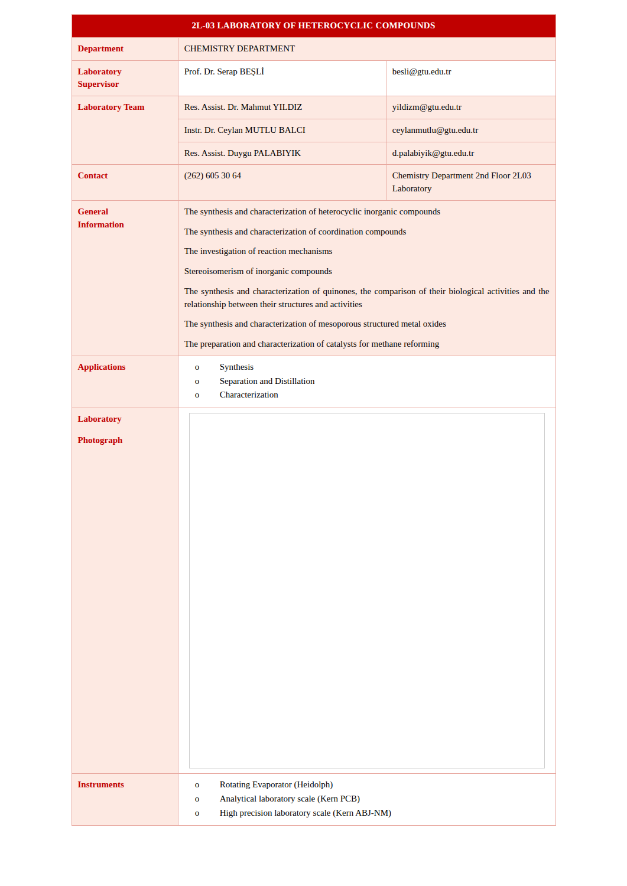| 2L-03 LABORATORY OF HETEROCYCLIC COMPOUNDS |
| --- |
| Department | CHEMISTRY DEPARTMENT |
| Laboratory Supervisor | Prof. Dr. Serap BEŞLİ | besli@gtu.edu.tr |
| Laboratory Team | Res. Assist. Dr. Mahmut YILDIZ | yildizm@gtu.edu.tr |
| Instr. Dr. Ceylan MUTLU BALCI | ceylanmutlu@gtu.edu.tr |
| Res. Assist. Duygu PALABIYIK | d.palabiyik@gtu.edu.tr |
| Contact | (262) 605 30 64 | Chemistry Department 2nd Floor 2L03 Laboratory |
| General Information | The synthesis and characterization of heterocyclic inorganic compounds The synthesis and characterization of coordination compounds The investigation of reaction mechanisms Stereoisomerism of inorganic compounds The synthesis and characterization of quinones, the comparison of their biological activities and the relationship between their structures and activities The synthesis and characterization of mesoporous structured metal oxides The preparation and characterization of catalysts for methane reforming |
| Applications | Synthesis Separation and Distillation Characterization |
| Laboratory Photograph | |
| Instruments | Rotating Evaporator (Heidolph) Analytical laboratory scale (Kern PCB) High precision laboratory scale (Kern ABJ-NM) |